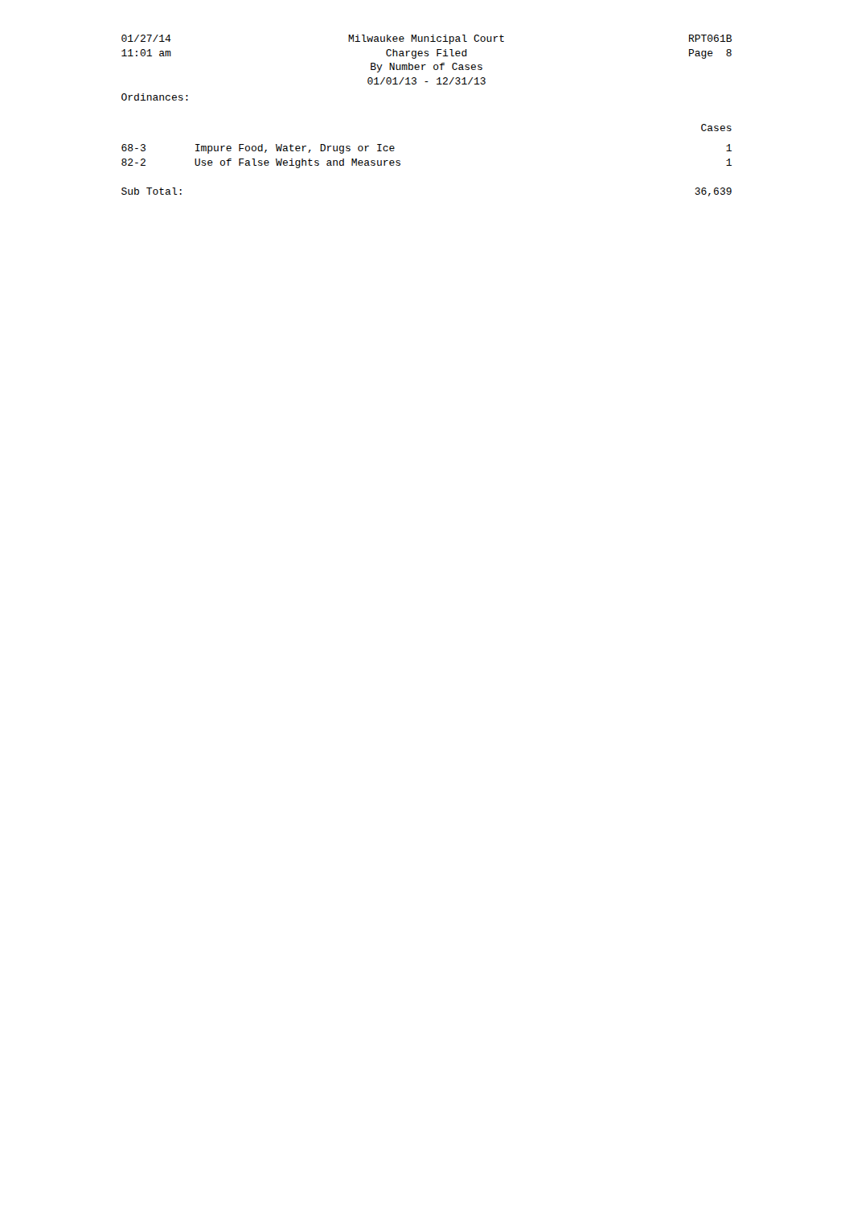01/27/14 11:01 am
Milwaukee Municipal Court Charges Filed By Number of Cases 01/01/13 - 12/31/13
RPT061B Page 8
Ordinances:
Cases
| 68-3 | Impure Food, Water, Drugs or Ice | 1 |
| 82-2 | Use of False Weights and Measures | 1 |
| Sub Total: | | 36,639 |